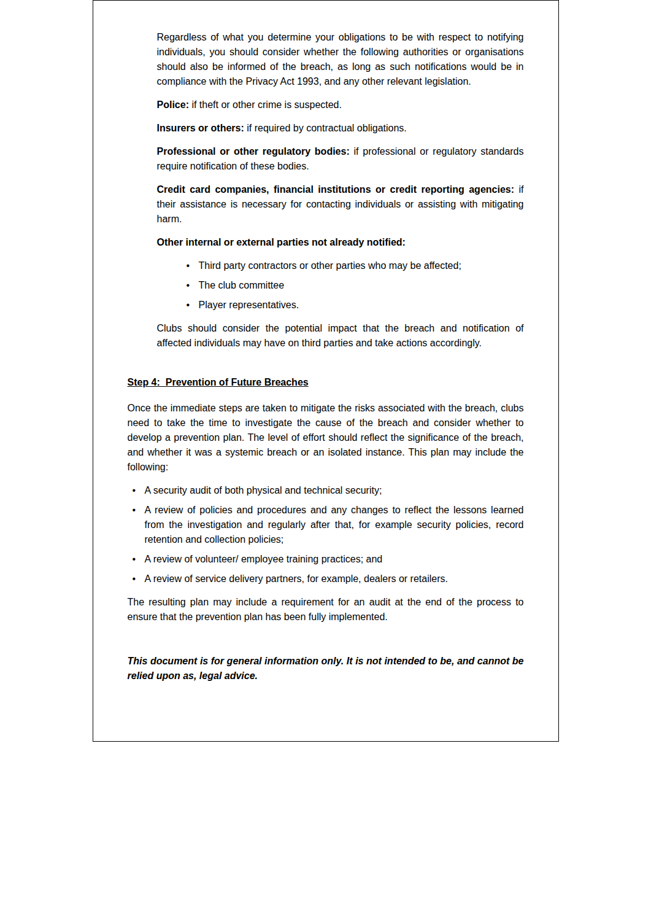Regardless of what you determine your obligations to be with respect to notifying individuals, you should consider whether the following authorities or organisations should also be informed of the breach, as long as such notifications would be in compliance with the Privacy Act 1993, and any other relevant legislation.
Police: if theft or other crime is suspected.
Insurers or others: if required by contractual obligations.
Professional or other regulatory bodies: if professional or regulatory standards require notification of these bodies.
Credit card companies, financial institutions or credit reporting agencies: if their assistance is necessary for contacting individuals or assisting with mitigating harm.
Other internal or external parties not already notified:
Third party contractors or other parties who may be affected;
The club committee
Player representatives.
Clubs should consider the potential impact that the breach and notification of affected individuals may have on third parties and take actions accordingly.
Step 4: Prevention of Future Breaches
Once the immediate steps are taken to mitigate the risks associated with the breach, clubs need to take the time to investigate the cause of the breach and consider whether to develop a prevention plan. The level of effort should reflect the significance of the breach, and whether it was a systemic breach or an isolated instance. This plan may include the following:
A security audit of both physical and technical security;
A review of policies and procedures and any changes to reflect the lessons learned from the investigation and regularly after that, for example security policies, record retention and collection policies;
A review of volunteer/ employee training practices; and
A review of service delivery partners, for example, dealers or retailers.
The resulting plan may include a requirement for an audit at the end of the process to ensure that the prevention plan has been fully implemented.
This document is for general information only. It is not intended to be, and cannot be relied upon as, legal advice.